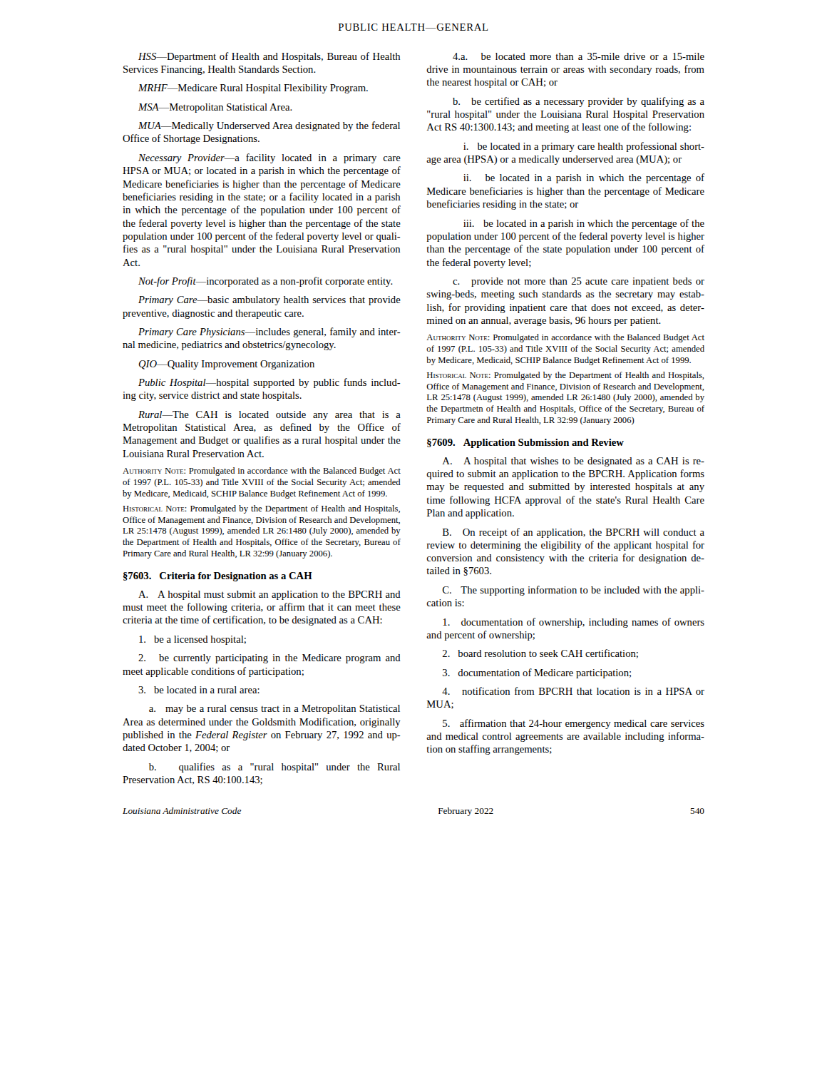PUBLIC HEALTH—GENERAL
HSS―Department of Health and Hospitals, Bureau of Health Services Financing, Health Standards Section.
MRHF―Medicare Rural Hospital Flexibility Program.
MSA―Metropolitan Statistical Area.
MUA―Medically Underserved Area designated by the federal Office of Shortage Designations.
Necessary Provider―a facility located in a primary care HPSA or MUA; or located in a parish in which the percentage of Medicare beneficiaries is higher than the percentage of Medicare beneficiaries residing in the state; or a facility located in a parish in which the percentage of the population under 100 percent of the federal poverty level is higher than the percentage of the state population under 100 percent of the federal poverty level or qualifies as a "rural hospital" under the Louisiana Rural Preservation Act.
Not-for Profit―incorporated as a non-profit corporate entity.
Primary Care―basic ambulatory health services that provide preventive, diagnostic and therapeutic care.
Primary Care Physicians―includes general, family and internal medicine, pediatrics and obstetrics/gynecology.
QIO―Quality Improvement Organization
Public Hospital―hospital supported by public funds including city, service district and state hospitals.
Rural―The CAH is located outside any area that is a Metropolitan Statistical Area, as defined by the Office of Management and Budget or qualifies as a rural hospital under the Louisiana Rural Preservation Act.
Authority Note: Promulgated in accordance with the Balanced Budget Act of 1997 (P.L. 105-33) and Title XVIII of the Social Security Act; amended by Medicare, Medicaid, SCHIP Balance Budget Refinement Act of 1999.
Historical Note: Promulgated by the Department of Health and Hospitals, Office of Management and Finance, Division of Research and Development, LR 25:1478 (August 1999), amended LR 26:1480 (July 2000), amended by the Department of Health and Hospitals, Office of the Secretary, Bureau of Primary Care and Rural Health, LR 32:99 (January 2006).
§7603. Criteria for Designation as a CAH
A. A hospital must submit an application to the BPCRH and must meet the following criteria, or affirm that it can meet these criteria at the time of certification, to be designated as a CAH:
1. be a licensed hospital;
2. be currently participating in the Medicare program and meet applicable conditions of participation;
3. be located in a rural area:
a. may be a rural census tract in a Metropolitan Statistical Area as determined under the Goldsmith Modification, originally published in the Federal Register on February 27, 1992 and updated October 1, 2004; or
b. qualifies as a "rural hospital" under the Rural Preservation Act, RS 40:100.143;
4.a. be located more than a 35-mile drive or a 15-mile drive in mountainous terrain or areas with secondary roads, from the nearest hospital or CAH; or
b. be certified as a necessary provider by qualifying as a "rural hospital" under the Louisiana Rural Hospital Preservation Act RS 40:1300.143; and meeting at least one of the following:
i. be located in a primary care health professional shortage area (HPSA) or a medically underserved area (MUA); or
ii. be located in a parish in which the percentage of Medicare beneficiaries is higher than the percentage of Medicare beneficiaries residing in the state; or
iii. be located in a parish in which the percentage of the population under 100 percent of the federal poverty level is higher than the percentage of the state population under 100 percent of the federal poverty level;
c. provide not more than 25 acute care inpatient beds or swing-beds, meeting such standards as the secretary may establish, for providing inpatient care that does not exceed, as determined on an annual, average basis, 96 hours per patient.
Authority Note: Promulgated in accordance with the Balanced Budget Act of 1997 (P.L. 105-33) and Title XVIII of the Social Security Act; amended by Medicare, Medicaid, SCHIP Balance Budget Refinement Act of 1999.
Historical Note: Promulgated by the Department of Health and Hospitals, Office of Management and Finance, Division of Research and Development, LR 25:1478 (August 1999), amended LR 26:1480 (July 2000), amended by the Departmetn of Health and Hospitals, Office of the Secretary, Bureau of Primary Care and Rural Health, LR 32:99 (January 2006)
§7609. Application Submission and Review
A. A hospital that wishes to be designated as a CAH is required to submit an application to the BPCRH. Application forms may be requested and submitted by interested hospitals at any time following HCFA approval of the state's Rural Health Care Plan and application.
B. On receipt of an application, the BPCRH will conduct a review to determining the eligibility of the applicant hospital for conversion and consistency with the criteria for designation detailed in §7603.
C. The supporting information to be included with the application is:
1. documentation of ownership, including names of owners and percent of ownership;
2. board resolution to seek CAH certification;
3. documentation of Medicare participation;
4. notification from BPCRH that location is in a HPSA or MUA;
5. affirmation that 24-hour emergency medical care services and medical control agreements are available including information on staffing arrangements;
Louisiana Administrative Code
February 2022
540